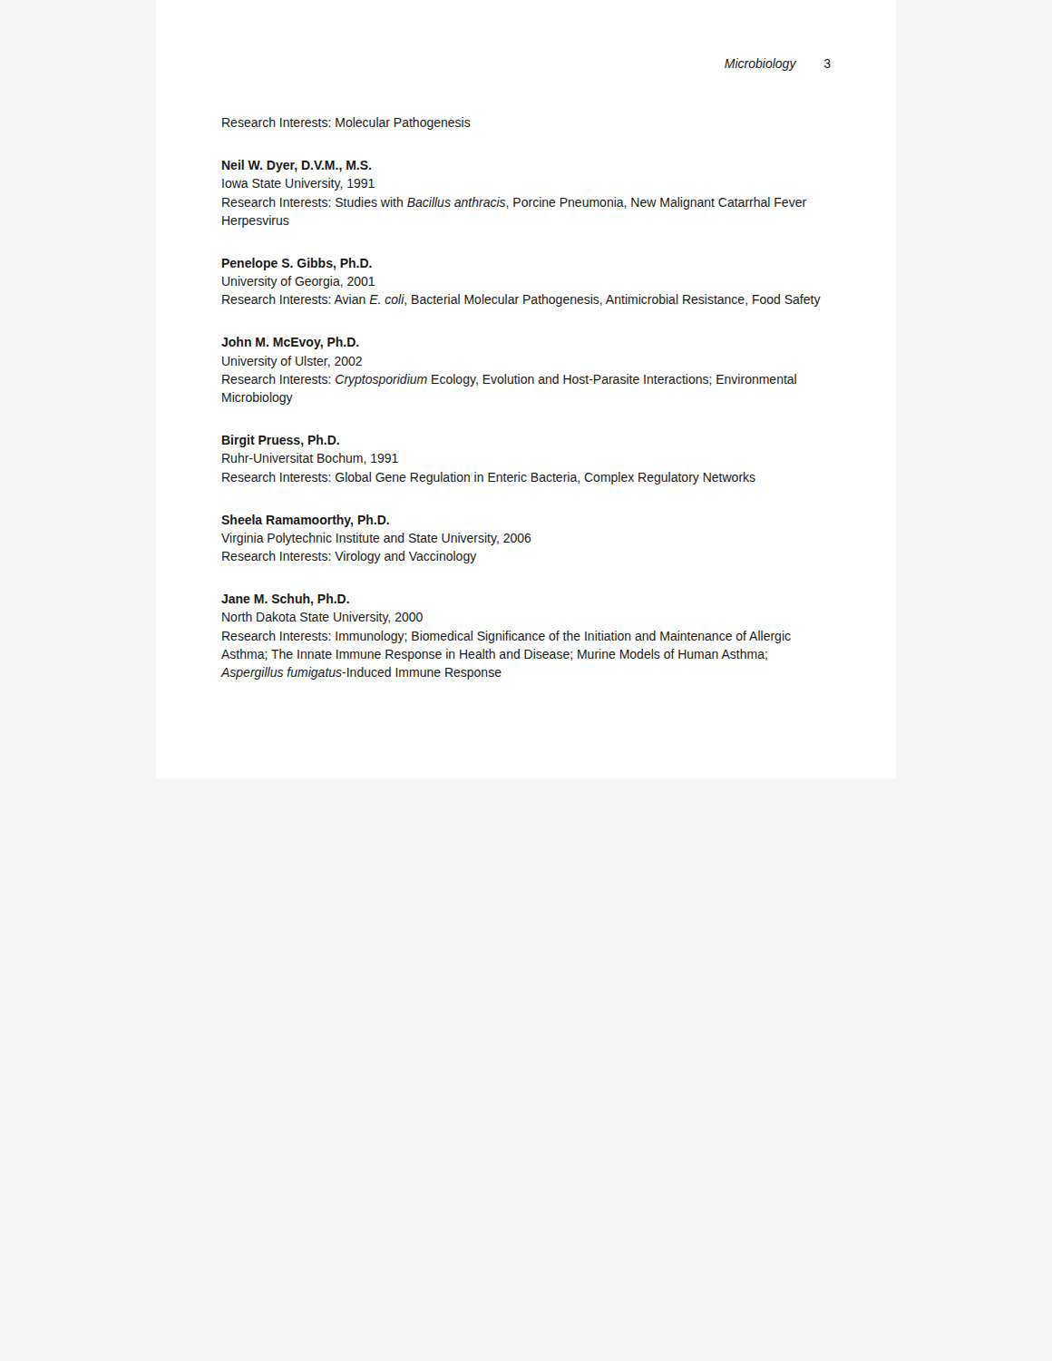Microbiology 3
Research Interests: Molecular Pathogenesis
Neil W. Dyer, D.V.M., M.S.
Iowa State University, 1991
Research Interests: Studies with Bacillus anthracis, Porcine Pneumonia, New Malignant Catarrhal Fever Herpesvirus
Penelope S. Gibbs, Ph.D.
University of Georgia, 2001
Research Interests: Avian E. coli, Bacterial Molecular Pathogenesis, Antimicrobial Resistance, Food Safety
John M. McEvoy, Ph.D.
University of Ulster, 2002
Research Interests: Cryptosporidium Ecology, Evolution and Host-Parasite Interactions; Environmental Microbiology
Birgit Pruess, Ph.D.
Ruhr-Universitat Bochum, 1991
Research Interests: Global Gene Regulation in Enteric Bacteria, Complex Regulatory Networks
Sheela Ramamoorthy, Ph.D.
Virginia Polytechnic Institute and State University, 2006
Research Interests: Virology and Vaccinology
Jane M. Schuh, Ph.D.
North Dakota State University, 2000
Research Interests: Immunology; Biomedical Significance of the Initiation and Maintenance of Allergic Asthma; The Innate Immune Response in Health and Disease; Murine Models of Human Asthma; Aspergillus fumigatus-Induced Immune Response